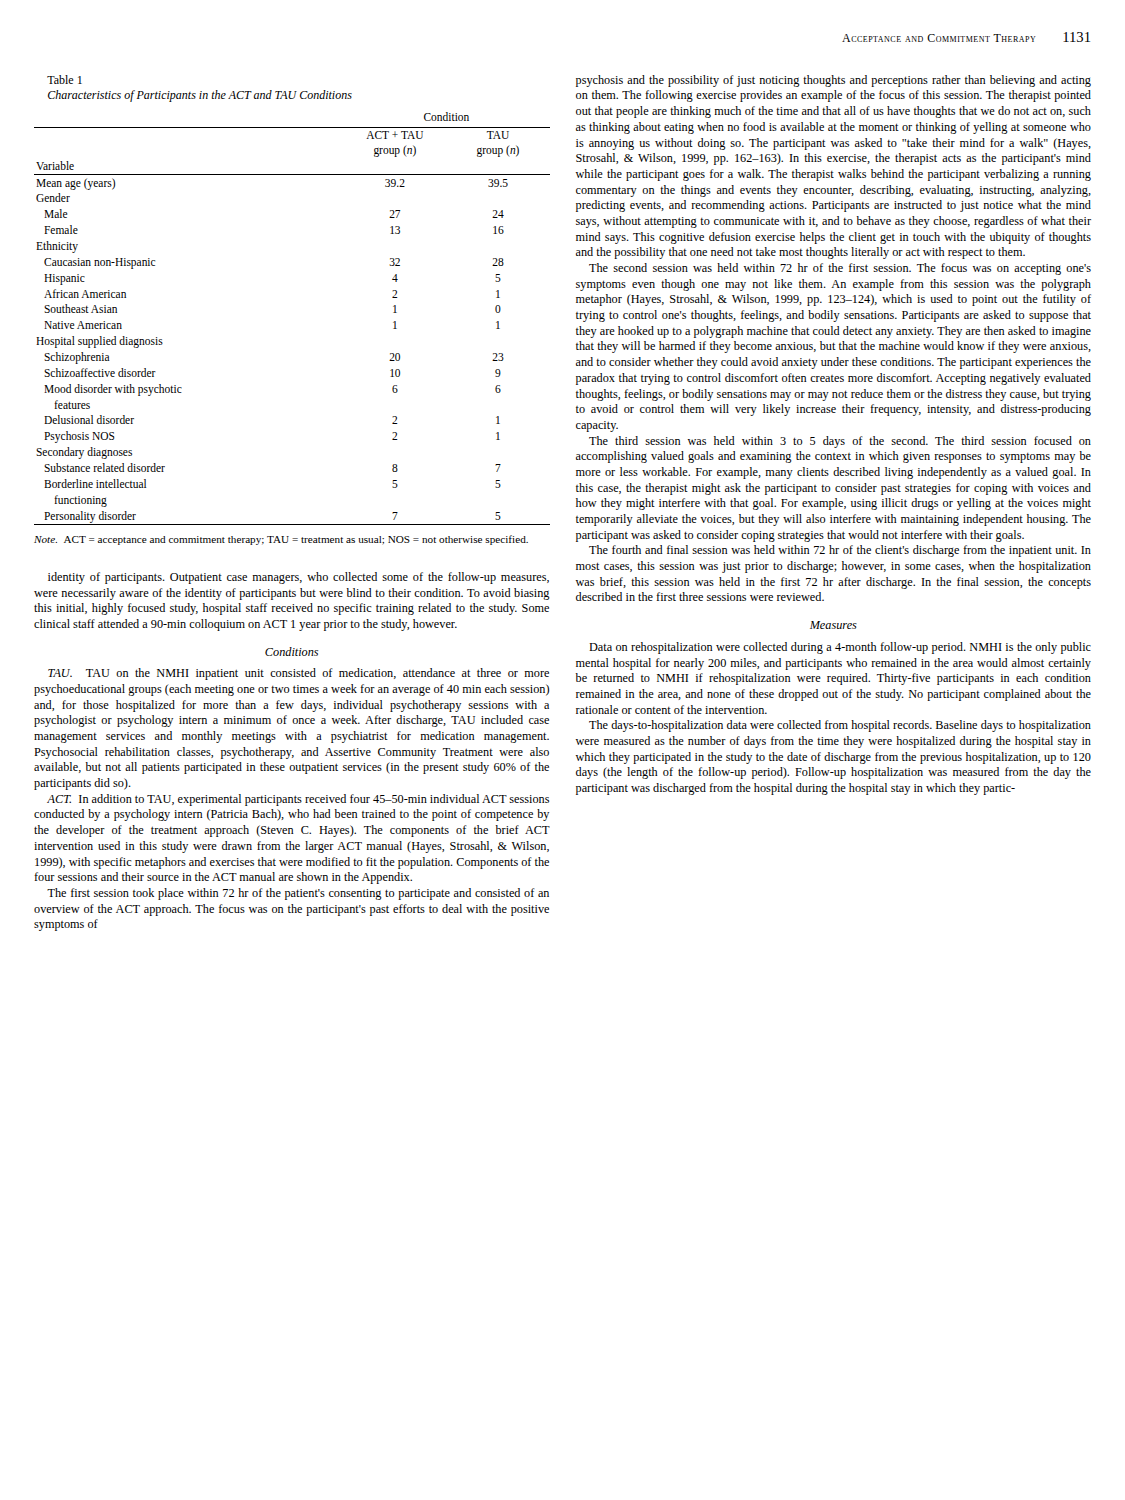Acceptance and Commitment Therapy 1131
Table 1
Characteristics of Participants in the ACT and TAU Conditions
| | Condition |
| | ACT + TAU group ( n ) | TAU group ( n ) |
| Variable | | |
| Mean age (years) | 39.2 | 39.5 |
| Gender | | |
| Male | 27 | 24 |
| Female | 13 | 16 |
| Ethnicity | | |
| Caucasian non-Hispanic | 32 | 28 |
| Hispanic | 4 | 5 |
| African American | 2 | 1 |
| Southeast Asian | 1 | 0 |
| Native American | 1 | 1 |
| Hospital supplied diagnosis | | |
| Schizophrenia | 20 | 23 |
| Schizoaffective disorder | 10 | 9 |
| Mood disorder with psychotic | 6 | 6 |
| features | | |
| Delusional disorder | 2 | 1 |
| Psychosis NOS | 2 | 1 |
| Secondary diagnoses | | |
| Substance related disorder | 8 | 7 |
| Borderline intellectual | 5 | 5 |
| functioning | | |
| Personality disorder | 7 | 5 |
Note. ACT = acceptance and commitment therapy; TAU = treatment as usual; NOS = not otherwise specified.
identity of participants. Outpatient case managers, who collected some of the follow-up measures, were necessarily aware of the identity of participants but were blind to their condition. To avoid biasing this initial, highly focused study, hospital staff received no specific training related to the study. Some clinical staff attended a 90-min colloquium on ACT 1 year prior to the study, however.
Conditions
TAU. TAU on the NMHI inpatient unit consisted of medication, attendance at three or more psychoeducational groups (each meeting one or two times a week for an average of 40 min each session) and, for those hospitalized for more than a few days, individual psychotherapy sessions with a psychologist or psychology intern a minimum of once a week. After discharge, TAU included case management services and monthly meetings with a psychiatrist for medication management. Psychosocial rehabilitation classes, psychotherapy, and Assertive Community Treatment were also available, but not all patients participated in these outpatient services (in the present study 60% of the participants did so).
ACT. In addition to TAU, experimental participants received four 45–50-min individual ACT sessions conducted by a psychology intern (Patricia Bach), who had been trained to the point of competence by the developer of the treatment approach (Steven C. Hayes). The components of the brief ACT intervention used in this study were drawn from the larger ACT manual (Hayes, Strosahl, & Wilson, 1999), with specific metaphors and exercises that were modified to fit the population. Components of the four sessions and their source in the ACT manual are shown in the Appendix.
The first session took place within 72 hr of the patient's consenting to participate and consisted of an overview of the ACT approach. The focus was on the participant's past efforts to deal with the positive symptoms of
psychosis and the possibility of just noticing thoughts and perceptions rather than believing and acting on them. The following exercise provides an example of the focus of this session. The therapist pointed out that people are thinking much of the time and that all of us have thoughts that we do not act on, such as thinking about eating when no food is available at the moment or thinking of yelling at someone who is annoying us without doing so. The participant was asked to "take their mind for a walk" (Hayes, Strosahl, & Wilson, 1999, pp. 162–163). In this exercise, the therapist acts as the participant's mind while the participant goes for a walk. The therapist walks behind the participant verbalizing a running commentary on the things and events they encounter, describing, evaluating, instructing, analyzing, predicting events, and recommending actions. Participants are instructed to just notice what the mind says, without attempting to communicate with it, and to behave as they choose, regardless of what their mind says. This cognitive defusion exercise helps the client get in touch with the ubiquity of thoughts and the possibility that one need not take most thoughts literally or act with respect to them.
The second session was held within 72 hr of the first session. The focus was on accepting one's symptoms even though one may not like them. An example from this session was the polygraph metaphor (Hayes, Strosahl, & Wilson, 1999, pp. 123–124), which is used to point out the futility of trying to control one's thoughts, feelings, and bodily sensations. Participants are asked to suppose that they are hooked up to a polygraph machine that could detect any anxiety. They are then asked to imagine that they will be harmed if they become anxious, but that the machine would know if they were anxious, and to consider whether they could avoid anxiety under these conditions. The participant experiences the paradox that trying to control discomfort often creates more discomfort. Accepting negatively evaluated thoughts, feelings, or bodily sensations may or may not reduce them or the distress they cause, but trying to avoid or control them will very likely increase their frequency, intensity, and distress-producing capacity.
The third session was held within 3 to 5 days of the second. The third session focused on accomplishing valued goals and examining the context in which given responses to symptoms may be more or less workable. For example, many clients described living independently as a valued goal. In this case, the therapist might ask the participant to consider past strategies for coping with voices and how they might interfere with that goal. For example, using illicit drugs or yelling at the voices might temporarily alleviate the voices, but they will also interfere with maintaining independent housing. The participant was asked to consider coping strategies that would not interfere with their goals.
The fourth and final session was held within 72 hr of the client's discharge from the inpatient unit. In most cases, this session was just prior to discharge; however, in some cases, when the hospitalization was brief, this session was held in the first 72 hr after discharge. In the final session, the concepts described in the first three sessions were reviewed.
Measures
Data on rehospitalization were collected during a 4-month follow-up period. NMHI is the only public mental hospital for nearly 200 miles, and participants who remained in the area would almost certainly be returned to NMHI if rehospitalization were required. Thirty-five participants in each condition remained in the area, and none of these dropped out of the study. No participant complained about the rationale or content of the intervention.
The days-to-hospitalization data were collected from hospital records. Baseline days to hospitalization were measured as the number of days from the time they were hospitalized during the hospital stay in which they participated in the study to the date of discharge from the previous hospitalization, up to 120 days (the length of the follow-up period). Follow-up hospitalization was measured from the day the participant was discharged from the hospital during the hospital stay in which they partic-